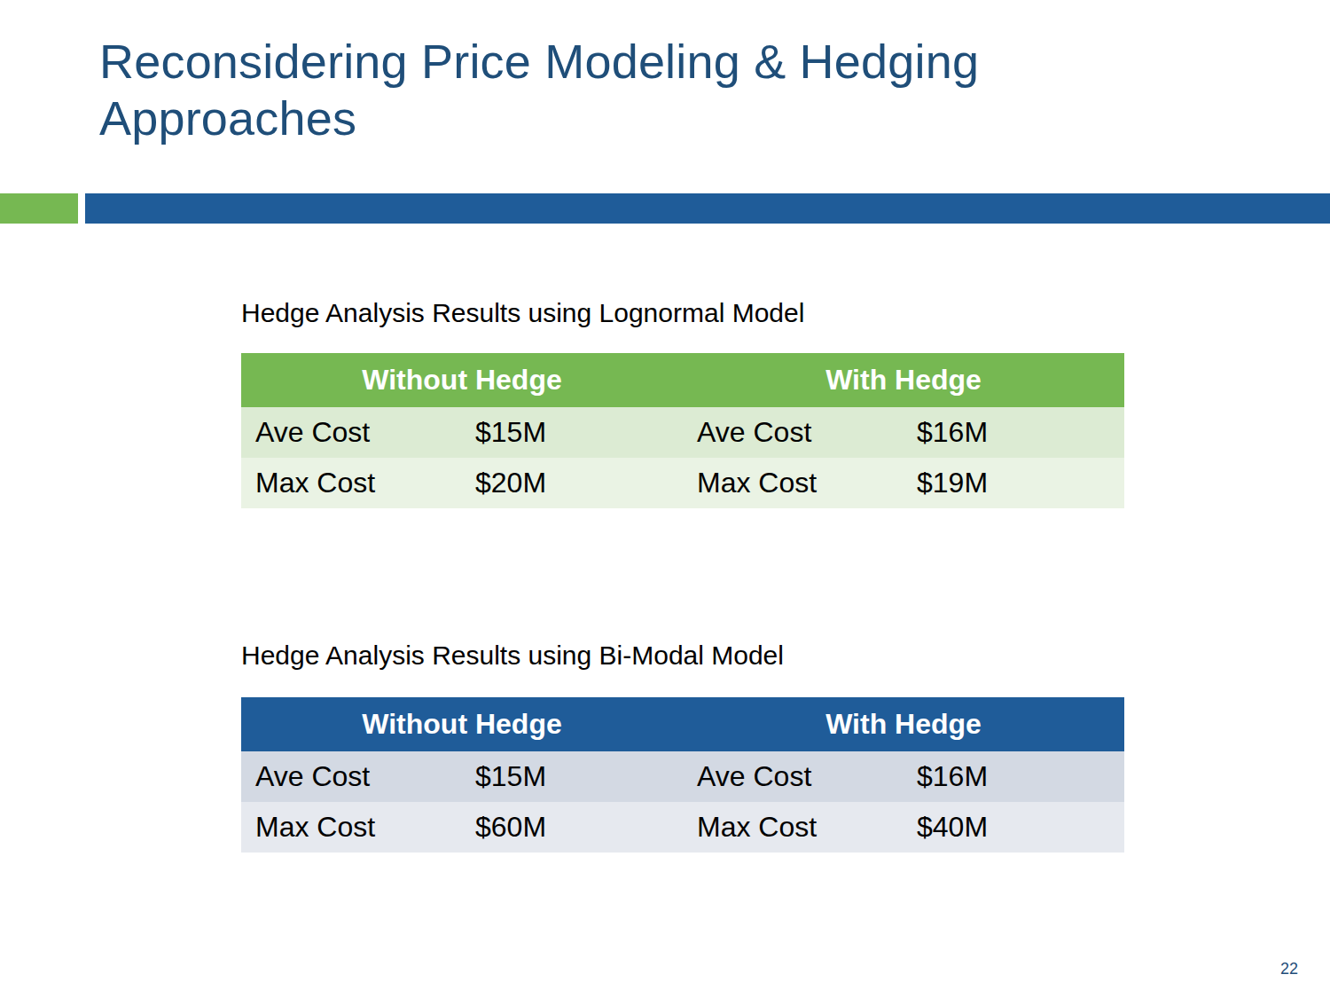Reconsidering Price Modeling & Hedging Approaches
Hedge Analysis Results using Lognormal Model
| Without Hedge | With Hedge |
| --- | --- |
| Ave Cost | $15M | Ave Cost | $16M |
| Max Cost | $20M | Max Cost | $19M |
Hedge Analysis Results using Bi-Modal Model
| Without Hedge | With Hedge |
| --- | --- |
| Ave Cost | $15M | Ave Cost | $16M |
| Max Cost | $60M | Max Cost | $40M |
22